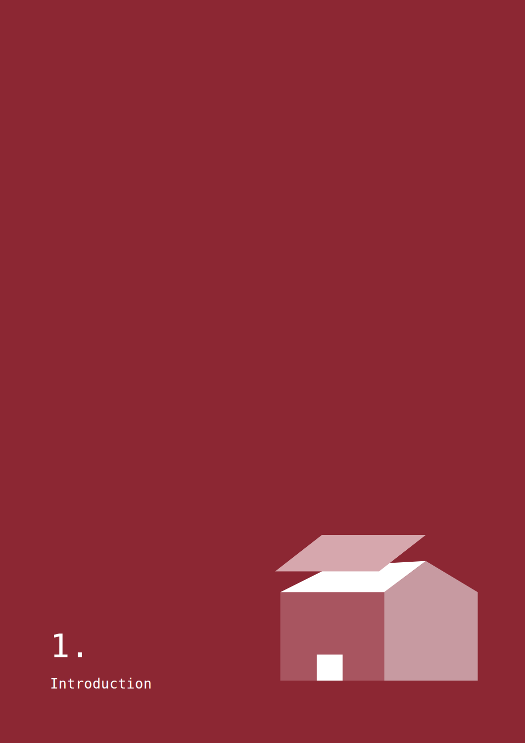1. Introduction